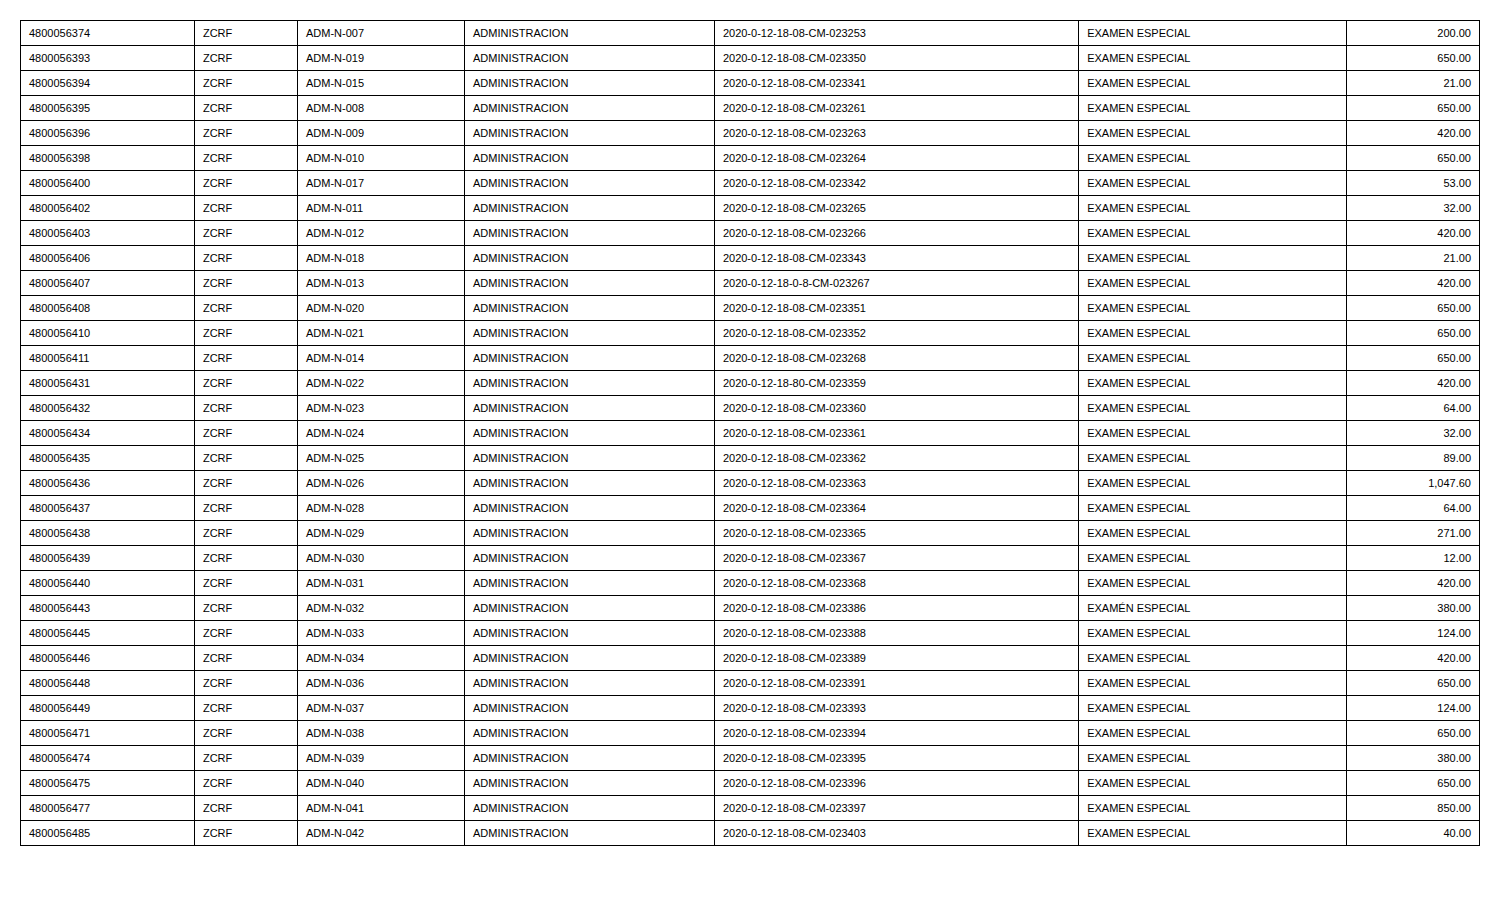| 4800056374 | ZCRF | ADM-N-007 | ADMINISTRACION | 2020-0-12-18-08-CM-023253 | EXAMEN ESPECIAL | 200.00 |
| 4800056393 | ZCRF | ADM-N-019 | ADMINISTRACION | 2020-0-12-18-08-CM-023350 | EXAMEN ESPECIAL | 650.00 |
| 4800056394 | ZCRF | ADM-N-015 | ADMINISTRACION | 2020-0-12-18-08-CM-023341 | EXAMEN ESPECIAL | 21.00 |
| 4800056395 | ZCRF | ADM-N-008 | ADMINISTRACION | 2020-0-12-18-08-CM-023261 | EXAMEN ESPECIAL | 650.00 |
| 4800056396 | ZCRF | ADM-N-009 | ADMINISTRACION | 2020-0-12-18-08-CM-023263 | EXAMEN ESPECIAL | 420.00 |
| 4800056398 | ZCRF | ADM-N-010 | ADMINISTRACION | 2020-0-12-18-08-CM-023264 | EXAMEN ESPECIAL | 650.00 |
| 4800056400 | ZCRF | ADM-N-017 | ADMINISTRACION | 2020-0-12-18-08-CM-023342 | EXAMEN ESPECIAL | 53.00 |
| 4800056402 | ZCRF | ADM-N-011 | ADMINISTRACION | 2020-0-12-18-08-CM-023265 | EXAMEN ESPECIAL | 32.00 |
| 4800056403 | ZCRF | ADM-N-012 | ADMINISTRACION | 2020-0-12-18-08-CM-023266 | EXAMEN ESPECIAL | 420.00 |
| 4800056406 | ZCRF | ADM-N-018 | ADMINISTRACION | 2020-0-12-18-08-CM-023343 | EXAMEN ESPECIAL | 21.00 |
| 4800056407 | ZCRF | ADM-N-013 | ADMINISTRACION | 2020-0-12-18-0-8-CM-023267 | EXAMEN ESPECIAL | 420.00 |
| 4800056408 | ZCRF | ADM-N-020 | ADMINISTRACION | 2020-0-12-18-08-CM-023351 | EXAMEN ESPECIAL | 650.00 |
| 4800056410 | ZCRF | ADM-N-021 | ADMINISTRACION | 2020-0-12-18-08-CM-023352 | EXAMEN ESPECIAL | 650.00 |
| 4800056411 | ZCRF | ADM-N-014 | ADMINISTRACION | 2020-0-12-18-08-CM-023268 | EXAMEN ESPECIAL | 650.00 |
| 4800056431 | ZCRF | ADM-N-022 | ADMINISTRACION | 2020-0-12-18-80-CM-023359 | EXAMEN ESPECIAL | 420.00 |
| 4800056432 | ZCRF | ADM-N-023 | ADMINISTRACION | 2020-0-12-18-08-CM-023360 | EXAMEN ESPECIAL | 64.00 |
| 4800056434 | ZCRF | ADM-N-024 | ADMINISTRACION | 2020-0-12-18-08-CM-023361 | EXAMEN ESPECIAL | 32.00 |
| 4800056435 | ZCRF | ADM-N-025 | ADMINISTRACION | 2020-0-12-18-08-CM-023362 | EXAMEN ESPECIAL | 89.00 |
| 4800056436 | ZCRF | ADM-N-026 | ADMINISTRACION | 2020-0-12-18-08-CM-023363 | EXAMEN ESPECIAL | 1,047.60 |
| 4800056437 | ZCRF | ADM-N-028 | ADMINISTRACION | 2020-0-12-18-08-CM-023364 | EXAMEN ESPECIAL | 64.00 |
| 4800056438 | ZCRF | ADM-N-029 | ADMINISTRACION | 2020-0-12-18-08-CM-023365 | EXAMEN ESPECIAL | 271.00 |
| 4800056439 | ZCRF | ADM-N-030 | ADMINISTRACION | 2020-0-12-18-08-CM-023367 | EXAMEN ESPECIAL | 12.00 |
| 4800056440 | ZCRF | ADM-N-031 | ADMINISTRACION | 2020-0-12-18-08-CM-023368 | EXAMEN ESPECIAL | 420.00 |
| 4800056443 | ZCRF | ADM-N-032 | ADMINISTRACION | 2020-0-12-18-08-CM-023386 | EXAMÉN ESPECIAL | 380.00 |
| 4800056445 | ZCRF | ADM-N-033 | ADMINISTRACION | 2020-0-12-18-08-CM-023388 | EXAMEN ESPECIAL | 124.00 |
| 4800056446 | ZCRF | ADM-N-034 | ADMINISTRACION | 2020-0-12-18-08-CM-023389 | EXAMEN ESPECIAL | 420.00 |
| 4800056448 | ZCRF | ADM-N-036 | ADMINISTRACION | 2020-0-12-18-08-CM-023391 | EXAMEN ESPECIAL | 650.00 |
| 4800056449 | ZCRF | ADM-N-037 | ADMINISTRACION | 2020-0-12-18-08-CM-023393 | EXAMEN ESPECIAL | 124.00 |
| 4800056471 | ZCRF | ADM-N-038 | ADMINISTRACION | 2020-0-12-18-08-CM-023394 | EXAMEN ESPECIAL | 650.00 |
| 4800056474 | ZCRF | ADM-N-039 | ADMINISTRACION | 2020-0-12-18-08-CM-023395 | EXAMEN ESPECIAL | 380.00 |
| 4800056475 | ZCRF | ADM-N-040 | ADMINISTRACION | 2020-0-12-18-08-CM-023396 | EXAMEN ESPECIAL | 650.00 |
| 4800056477 | ZCRF | ADM-N-041 | ADMINISTRACION | 2020-0-12-18-08-CM-023397 | EXAMEN ESPECIAL | 850.00 |
| 4800056485 | ZCRF | ADM-N-042 | ADMINISTRACION | 2020-0-12-18-08-CM-023403 | EXAMEN ESPECIAL | 40.00 |